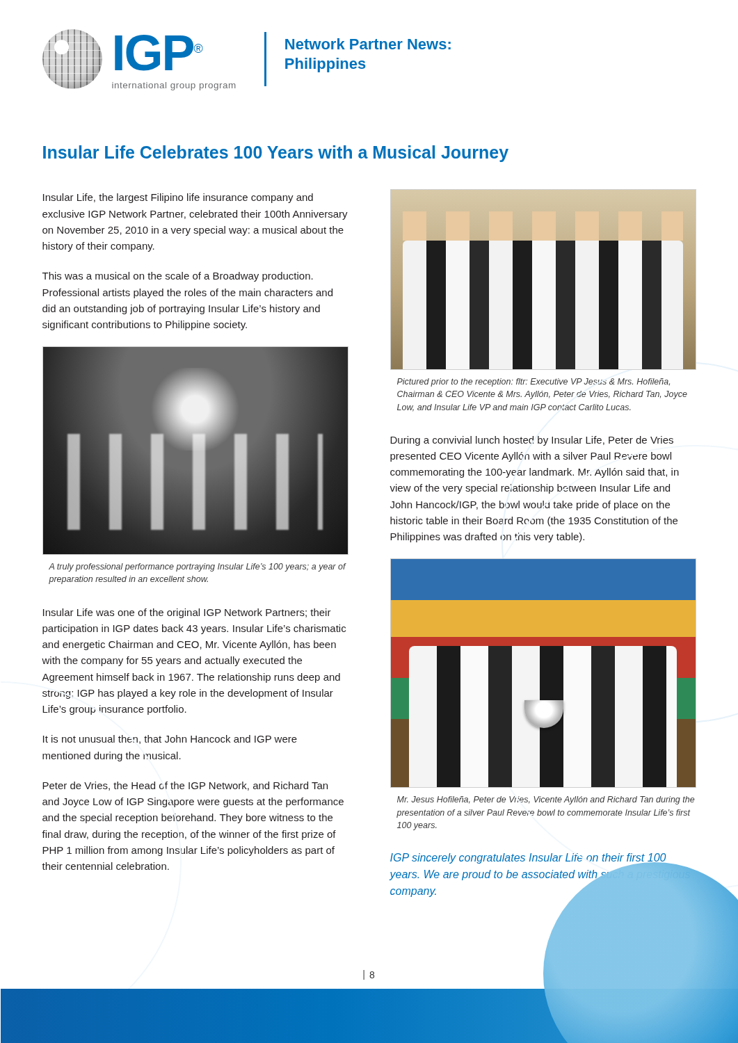IGP®
international group program
Network Partner News:
Philippines
Insular Life Celebrates 100 Years with a Musical Journey
Insular Life, the largest Filipino life insurance company and exclusive IGP Network Partner, celebrated their 100th Anniversary on November 25, 2010 in a very special way: a musical about the history of their company.
This was a musical on the scale of a Broadway production. Professional artists played the roles of the main characters and did an outstanding job of portraying Insular Life’s history and significant contributions to Philippine society.
A truly professional performance portraying Insular Life’s 100 years; a year of preparation resulted in an excellent show.
Insular Life was one of the original IGP Network Partners; their participation in IGP dates back 43 years. Insular Life’s charismatic and energetic Chairman and CEO, Mr. Vicente Ayllón, has been with the company for 55 years and actually executed the Agreement himself back in 1967. The relationship runs deep and strong; IGP has played a key role in the development of Insular Life’s group insurance portfolio.
It is not unusual then, that John Hancock and IGP were mentioned during the musical.
Peter de Vries, the Head of the IGP Network, and Richard Tan and Joyce Low of IGP Singapore were guests at the performance and the special reception beforehand. They bore witness to the final draw, during the reception, of the winner of the first prize of PHP 1 million from among Insular Life’s policyholders as part of their centennial celebration.
Pictured prior to the reception: fltr: Executive VP Jesus & Mrs. Hofileña, Chairman & CEO Vicente & Mrs. Ayllón, Peter de Vries, Richard Tan, Joyce Low, and Insular Life VP and main IGP contact Carlito Lucas.
During a convivial lunch hosted by Insular Life, Peter de Vries presented CEO Vicente Ayllón with a silver Paul Revere bowl commemorating the 100-year landmark. Mr. Ayllón said that, in view of the very special relationship between Insular Life and John Hancock/IGP, the bowl would take pride of place on the historic table in their Board Room (the 1935 Constitution of the Philippines was drafted on this very table).
Mr. Jesus Hofileña, Peter de Vries, Vicente Ayllón and Richard Tan during the presentation of a silver Paul Revere bowl to commemorate Insular Life’s first 100 years.
IGP sincerely congratulates Insular Life on their first 100 years. We are proud to be associated with such a prestigious company.
8